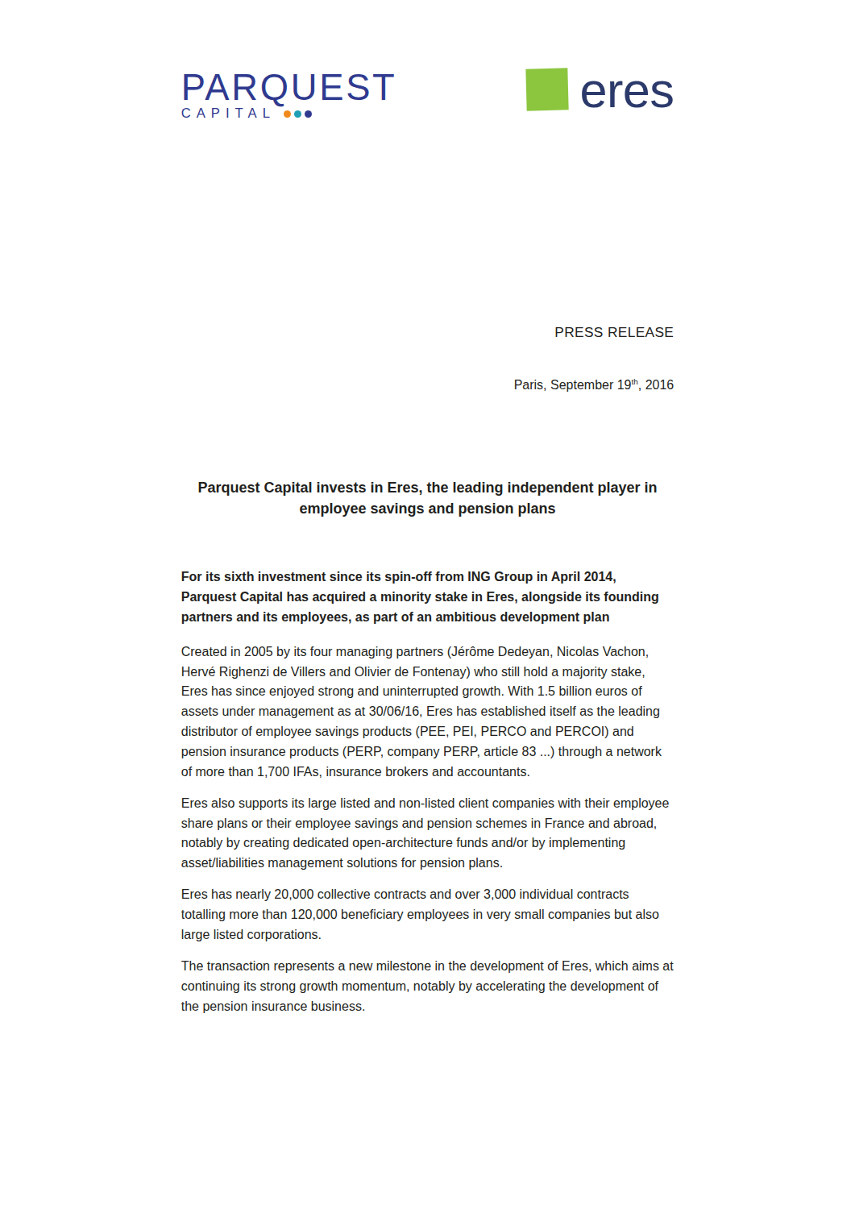PARQUEST
CAPITAL
eres
PRESS RELEASE
Paris, September 19th, 2016
Parquest Capital invests in Eres, the leading independent player in
employee savings and pension plans
For its sixth investment since its spin-off from ING Group in April 2014, Parquest Capital has acquired a minority stake in Eres, alongside its founding partners and its employees, as part of an ambitious development plan
Created in 2005 by its four managing partners (Jérôme Dedeyan, Nicolas Vachon, Hervé Righenzi de Villers and Olivier de Fontenay) who still hold a majority stake, Eres has since enjoyed strong and uninterrupted growth. With 1.5 billion euros of assets under management as at 30/06/16, Eres has established itself as the leading distributor of employee savings products (PEE, PEI, PERCO and PERCOI) and pension insurance products (PERP, company PERP, article 83 ...) through a network of more than 1,700 IFAs, insurance brokers and accountants.
Eres also supports its large listed and non-listed client companies with their employee share plans or their employee savings and pension schemes in France and abroad, notably by creating dedicated open-architecture funds and/or by implementing asset/liabilities management solutions for pension plans.
Eres has nearly 20,000 collective contracts and over 3,000 individual contracts totalling more than 120,000 beneficiary employees in very small companies but also large listed corporations.
The transaction represents a new milestone in the development of Eres, which aims at continuing its strong growth momentum, notably by accelerating the development of the pension insurance business.